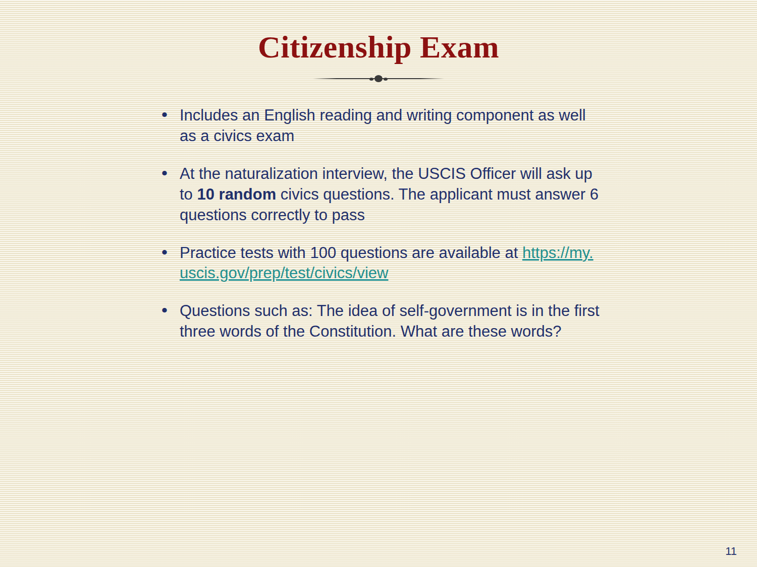Citizenship Exam
Includes an English reading and writing component as well as a civics exam
At the naturalization interview, the USCIS Officer will ask up to 10 random civics questions. The applicant must answer 6 questions correctly to pass
Practice tests with 100 questions are available at https://my.uscis.gov/prep/test/civics/view
Questions such as: The idea of self-government is in the first three words of the Constitution. What are these words?
11